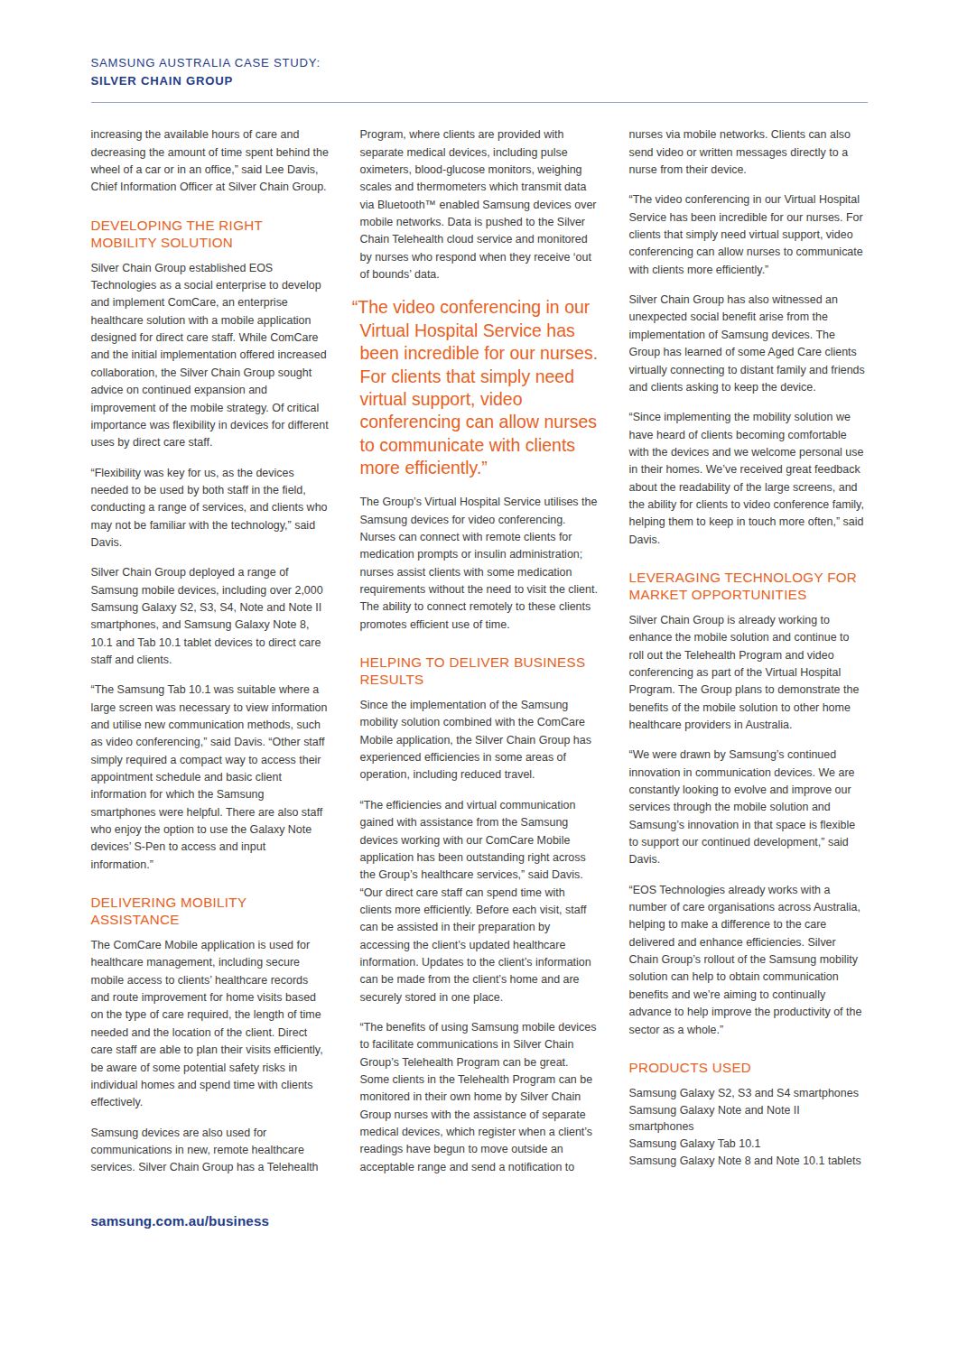Samsung Australia Case Study:
Silver Chain Group
increasing the available hours of care and decreasing the amount of time spent behind the wheel of a car or in an office,” said Lee Davis, Chief Information Officer at Silver Chain Group.
Developing the right mobility solution
Silver Chain Group established EOS Technologies as a social enterprise to develop and implement ComCare, an enterprise healthcare solution with a mobile application designed for direct care staff. While ComCare and the initial implementation offered increased collaboration, the Silver Chain Group sought advice on continued expansion and improvement of the mobile strategy. Of critical importance was flexibility in devices for different uses by direct care staff.
“Flexibility was key for us, as the devices needed to be used by both staff in the field, conducting a range of services, and clients who may not be familiar with the technology,” said Davis.
Silver Chain Group deployed a range of Samsung mobile devices, including over 2,000 Samsung Galaxy S2, S3, S4, Note and Note II smartphones, and Samsung Galaxy Note 8, 10.1 and Tab 10.1 tablet devices to direct care staff and clients.
“The Samsung Tab 10.1 was suitable where a large screen was necessary to view information and utilise new communication methods, such as video conferencing,” said Davis. “Other staff simply required a compact way to access their appointment schedule and basic client information for which the Samsung smartphones were helpful. There are also staff who enjoy the option to use the Galaxy Note devices’ S-Pen to access and input information.”
Delivering mobility assistance
The ComCare Mobile application is used for healthcare management, including secure mobile access to clients’ healthcare records and route improvement for home visits based on the type of care required, the length of time needed and the location of the client. Direct care staff are able to plan their visits efficiently, be aware of some potential safety risks in individual homes and spend time with clients effectively.
Samsung devices are also used for communications in new, remote healthcare services. Silver Chain Group has a Telehealth Program, where clients are provided with separate medical devices, including pulse oximeters, blood-glucose monitors, weighing scales and thermometers which transmit data via Bluetooth™ enabled Samsung devices over mobile networks. Data is pushed to the Silver Chain Telehealth cloud service and monitored by nurses who respond when they receive ‘out of bounds’ data.
“The video conferencing in our Virtual Hospital Service has been incredible for our nurses. For clients that simply need virtual support, video conferencing can allow nurses to communicate with clients more efficiently.”
The Group’s Virtual Hospital Service utilises the Samsung devices for video conferencing. Nurses can connect with remote clients for medication prompts or insulin administration; nurses assist clients with some medication requirements without the need to visit the client. The ability to connect remotely to these clients promotes efficient use of time.
Helping to deliver business results
Since the implementation of the Samsung mobility solution combined with the ComCare Mobile application, the Silver Chain Group has experienced efficiencies in some areas of operation, including reduced travel.
“The efficiencies and virtual communication gained with assistance from the Samsung devices working with our ComCare Mobile application has been outstanding right across the Group’s healthcare services,” said Davis. “Our direct care staff can spend time with clients more efficiently. Before each visit, staff can be assisted in their preparation by accessing the client’s updated healthcare information. Updates to the client’s information can be made from the client’s home and are securely stored in one place.
“The benefits of using Samsung mobile devices to facilitate communications in Silver Chain Group’s Telehealth Program can be great. Some clients in the Telehealth Program can be monitored in their own home by Silver Chain Group nurses with the assistance of separate medical devices, which register when a client’s readings have begun to move outside an acceptable range and send a notification to nurses via mobile networks. Clients can also send video or written messages directly to a nurse from their device.
“The video conferencing in our Virtual Hospital Service has been incredible for our nurses. For clients that simply need virtual support, video conferencing can allow nurses to communicate with clients more efficiently.”
Silver Chain Group has also witnessed an unexpected social benefit arise from the implementation of Samsung devices. The Group has learned of some Aged Care clients virtually connecting to distant family and friends and clients asking to keep the device.
“Since implementing the mobility solution we have heard of clients becoming comfortable with the devices and we welcome personal use in their homes. We’ve received great feedback about the readability of the large screens, and the ability for clients to video conference family, helping them to keep in touch more often,” said Davis.
Leveraging technology for market opportunities
Silver Chain Group is already working to enhance the mobile solution and continue to roll out the Telehealth Program and video conferencing as part of the Virtual Hospital Program. The Group plans to demonstrate the benefits of the mobile solution to other home healthcare providers in Australia.
“We were drawn by Samsung’s continued innovation in communication devices. We are constantly looking to evolve and improve our services through the mobile solution and Samsung’s innovation in that space is flexible to support our continued development,” said Davis.
“EOS Technologies already works with a number of care organisations across Australia, helping to make a difference to the care delivered and enhance efficiencies. Silver Chain Group’s rollout of the Samsung mobility solution can help to obtain communication benefits and we’re aiming to continually advance to help improve the productivity of the sector as a whole.”
Products used
Samsung Galaxy S2, S3 and S4 smartphones
Samsung Galaxy Note and Note II smartphones
Samsung Galaxy Tab 10.1
Samsung Galaxy Note 8 and Note 10.1 tablets
samsung.com.au/business